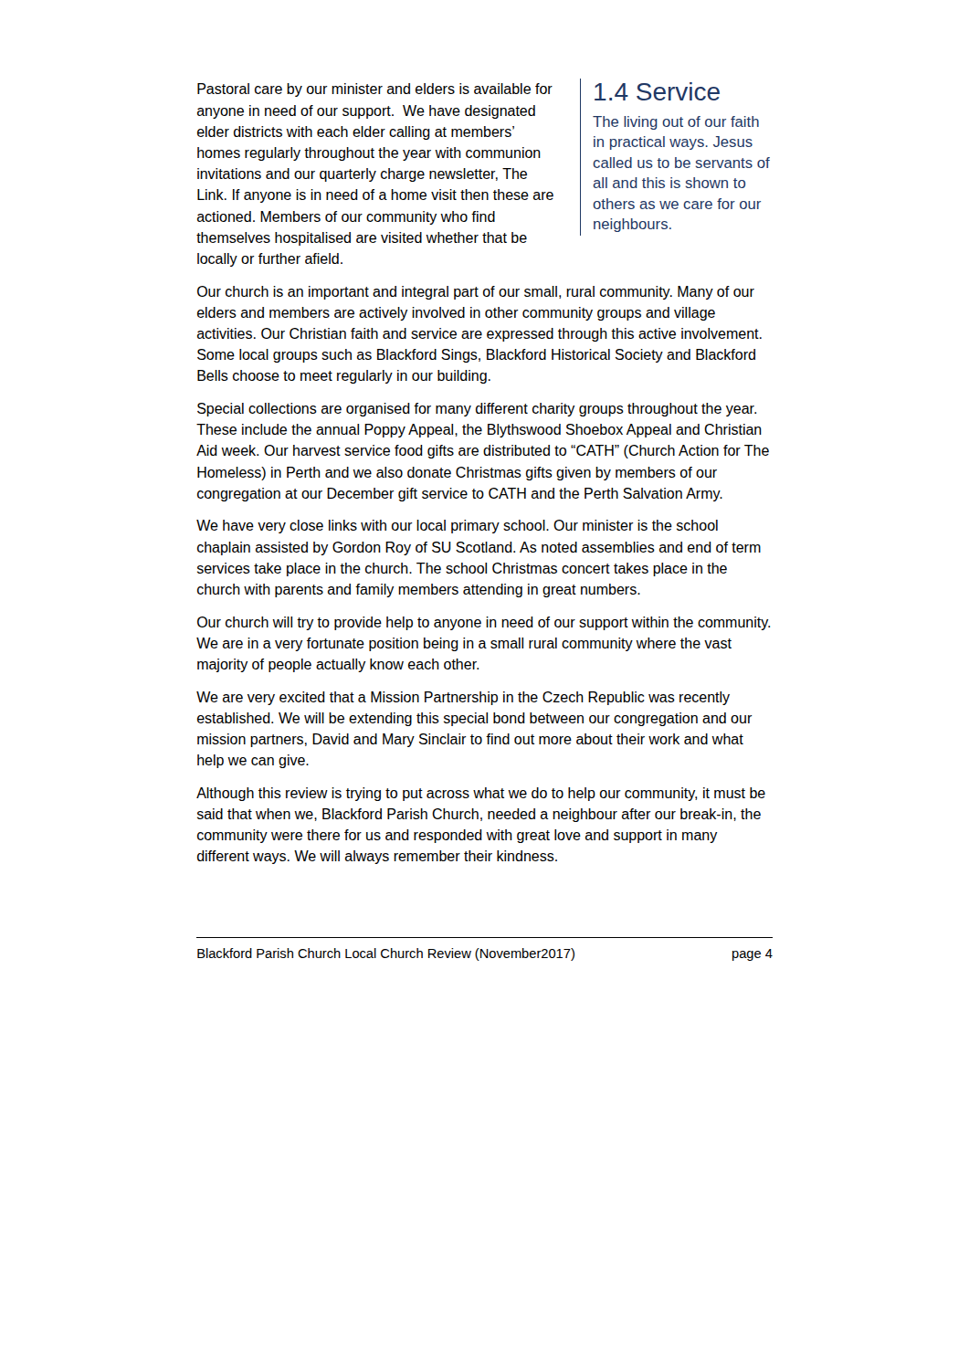1.4 Service
The living out of our faith in practical ways. Jesus called us to be servants of all and this is shown to others as we care for our neighbours.
Pastoral care by our minister and elders is available for anyone in need of our support. We have designated elder districts with each elder calling at members’ homes regularly throughout the year with communion invitations and our quarterly charge newsletter, The Link. If anyone is in need of a home visit then these are actioned. Members of our community who find themselves hospitalised are visited whether that be locally or further afield.
Our church is an important and integral part of our small, rural community. Many of our elders and members are actively involved in other community groups and village activities. Our Christian faith and service are expressed through this active involvement. Some local groups such as Blackford Sings, Blackford Historical Society and Blackford Bells choose to meet regularly in our building.
Special collections are organised for many different charity groups throughout the year. These include the annual Poppy Appeal, the Blythswood Shoebox Appeal and Christian Aid week. Our harvest service food gifts are distributed to “CATH” (Church Action for The Homeless) in Perth and we also donate Christmas gifts given by members of our congregation at our December gift service to CATH and the Perth Salvation Army.
We have very close links with our local primary school. Our minister is the school chaplain assisted by Gordon Roy of SU Scotland. As noted assemblies and end of term services take place in the church. The school Christmas concert takes place in the church with parents and family members attending in great numbers.
Our church will try to provide help to anyone in need of our support within the community. We are in a very fortunate position being in a small rural community where the vast majority of people actually know each other.
We are very excited that a Mission Partnership in the Czech Republic was recently established. We will be extending this special bond between our congregation and our mission partners, David and Mary Sinclair to find out more about their work and what help we can give.
Although this review is trying to put across what we do to help our community, it must be said that when we, Blackford Parish Church, needed a neighbour after our break-in, the community were there for us and responded with great love and support in many different ways. We will always remember their kindness.
Blackford Parish Church Local Church Review (November2017) page 4